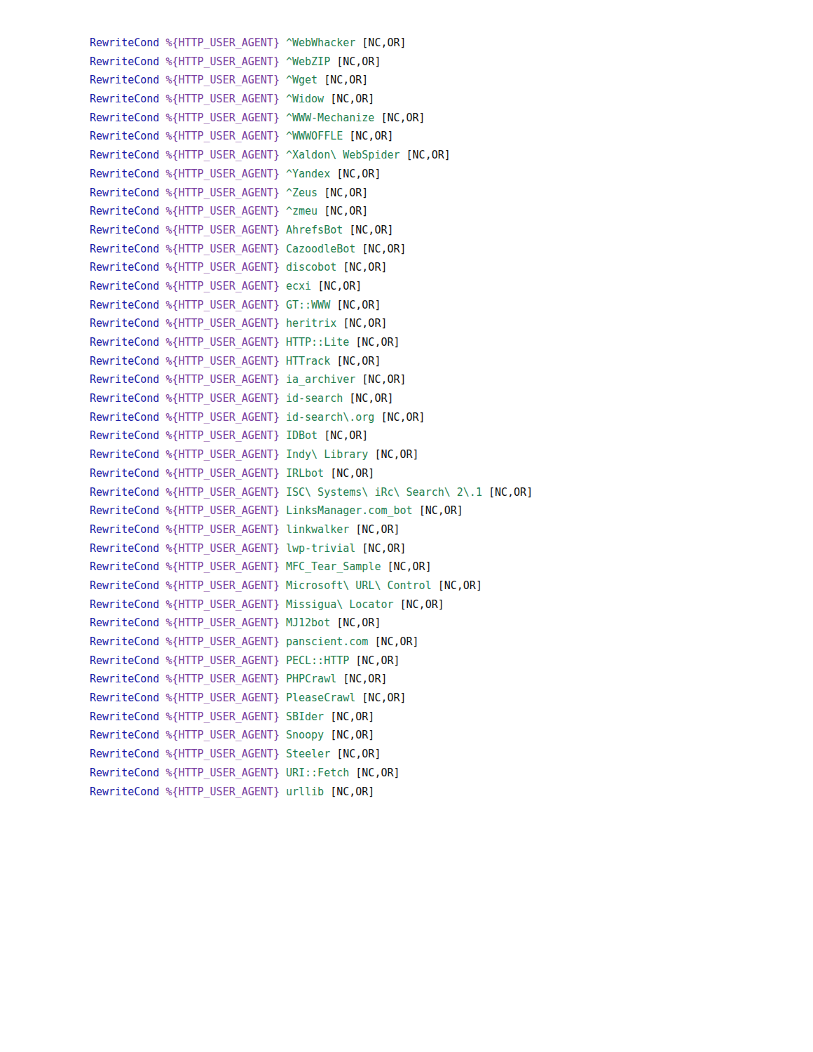RewriteCond %{HTTP_USER_AGENT} ^WebWhacker [NC,OR]
RewriteCond %{HTTP_USER_AGENT} ^WebZIP [NC,OR]
RewriteCond %{HTTP_USER_AGENT} ^Wget [NC,OR]
RewriteCond %{HTTP_USER_AGENT} ^Widow [NC,OR]
RewriteCond %{HTTP_USER_AGENT} ^WWW-Mechanize [NC,OR]
RewriteCond %{HTTP_USER_AGENT} ^WWWOFFLE [NC,OR]
RewriteCond %{HTTP_USER_AGENT} ^Xaldon\ WebSpider [NC,OR]
RewriteCond %{HTTP_USER_AGENT} ^Yandex [NC,OR]
RewriteCond %{HTTP_USER_AGENT} ^Zeus [NC,OR]
RewriteCond %{HTTP_USER_AGENT} ^zmeu [NC,OR]
RewriteCond %{HTTP_USER_AGENT} AhrefsBot [NC,OR]
RewriteCond %{HTTP_USER_AGENT} CazoodleBot [NC,OR]
RewriteCond %{HTTP_USER_AGENT} discobot [NC,OR]
RewriteCond %{HTTP_USER_AGENT} ecxi [NC,OR]
RewriteCond %{HTTP_USER_AGENT} GT::WWW [NC,OR]
RewriteCond %{HTTP_USER_AGENT} heritrix [NC,OR]
RewriteCond %{HTTP_USER_AGENT} HTTP::Lite [NC,OR]
RewriteCond %{HTTP_USER_AGENT} HTTrack [NC,OR]
RewriteCond %{HTTP_USER_AGENT} ia_archiver [NC,OR]
RewriteCond %{HTTP_USER_AGENT} id-search [NC,OR]
RewriteCond %{HTTP_USER_AGENT} id-search\.org [NC,OR]
RewriteCond %{HTTP_USER_AGENT} IDBot [NC,OR]
RewriteCond %{HTTP_USER_AGENT} Indy\ Library [NC,OR]
RewriteCond %{HTTP_USER_AGENT} IRLbot [NC,OR]
RewriteCond %{HTTP_USER_AGENT} ISC\ Systems\ iRc\ Search\ 2\.1 [NC,OR]
RewriteCond %{HTTP_USER_AGENT} LinksManager.com_bot [NC,OR]
RewriteCond %{HTTP_USER_AGENT} linkwalker [NC,OR]
RewriteCond %{HTTP_USER_AGENT} lwp-trivial [NC,OR]
RewriteCond %{HTTP_USER_AGENT} MFC_Tear_Sample [NC,OR]
RewriteCond %{HTTP_USER_AGENT} Microsoft\ URL\ Control [NC,OR]
RewriteCond %{HTTP_USER_AGENT} Missigua\ Locator [NC,OR]
RewriteCond %{HTTP_USER_AGENT} MJ12bot [NC,OR]
RewriteCond %{HTTP_USER_AGENT} panscient.com [NC,OR]
RewriteCond %{HTTP_USER_AGENT} PECL::HTTP [NC,OR]
RewriteCond %{HTTP_USER_AGENT} PHPCrawl [NC,OR]
RewriteCond %{HTTP_USER_AGENT} PleaseCrawl [NC,OR]
RewriteCond %{HTTP_USER_AGENT} SBIder [NC,OR]
RewriteCond %{HTTP_USER_AGENT} Snoopy [NC,OR]
RewriteCond %{HTTP_USER_AGENT} Steeler [NC,OR]
RewriteCond %{HTTP_USER_AGENT} URI::Fetch [NC,OR]
RewriteCond %{HTTP_USER_AGENT} urllib [NC,OR]